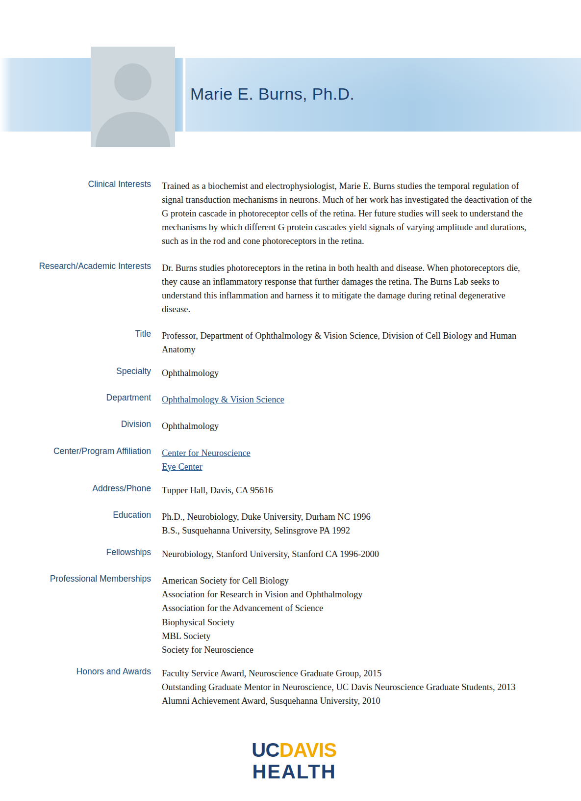Marie E. Burns, Ph.D.
| Clinical Interests | Trained as a biochemist and electrophysiologist, Marie E. Burns studies the temporal regulation of signal transduction mechanisms in neurons. Much of her work has investigated the deactivation of the G protein cascade in photoreceptor cells of the retina. Her future studies will seek to understand the mechanisms by which different G protein cascades yield signals of varying amplitude and durations, such as in the rod and cone photoreceptors in the retina. |
| Research/Academic Interests | Dr. Burns studies photoreceptors in the retina in both health and disease. When photoreceptors die, they cause an inflammatory response that further damages the retina. The Burns Lab seeks to understand this inflammation and harness it to mitigate the damage during retinal degenerative disease. |
| Title | Professor, Department of Ophthalmology & Vision Science, Division of Cell Biology and Human Anatomy |
| Specialty | Ophthalmology |
| Department | Ophthalmology & Vision Science |
| Division | Ophthalmology |
| Center/Program Affiliation | Center for Neuroscience Eye Center |
| Address/Phone | Tupper Hall, Davis, CA 95616 |
| Education | Ph.D., Neurobiology, Duke University, Durham NC 1996 B.S., Susquehanna University, Selinsgrove PA 1992 |
| Fellowships | Neurobiology, Stanford University, Stanford CA 1996-2000 |
| Professional Memberships | American Society for Cell Biology Association for Research in Vision and Ophthalmology Association for the Advancement of Science Biophysical Society MBL Society Society for Neuroscience |
| Honors and Awards | Faculty Service Award, Neuroscience Graduate Group, 2015 Outstanding Graduate Mentor in Neuroscience, UC Davis Neuroscience Graduate Students, 2013 Alumni Achievement Award, Susquehanna University, 2010 |
UC DAVIS
HEALTH